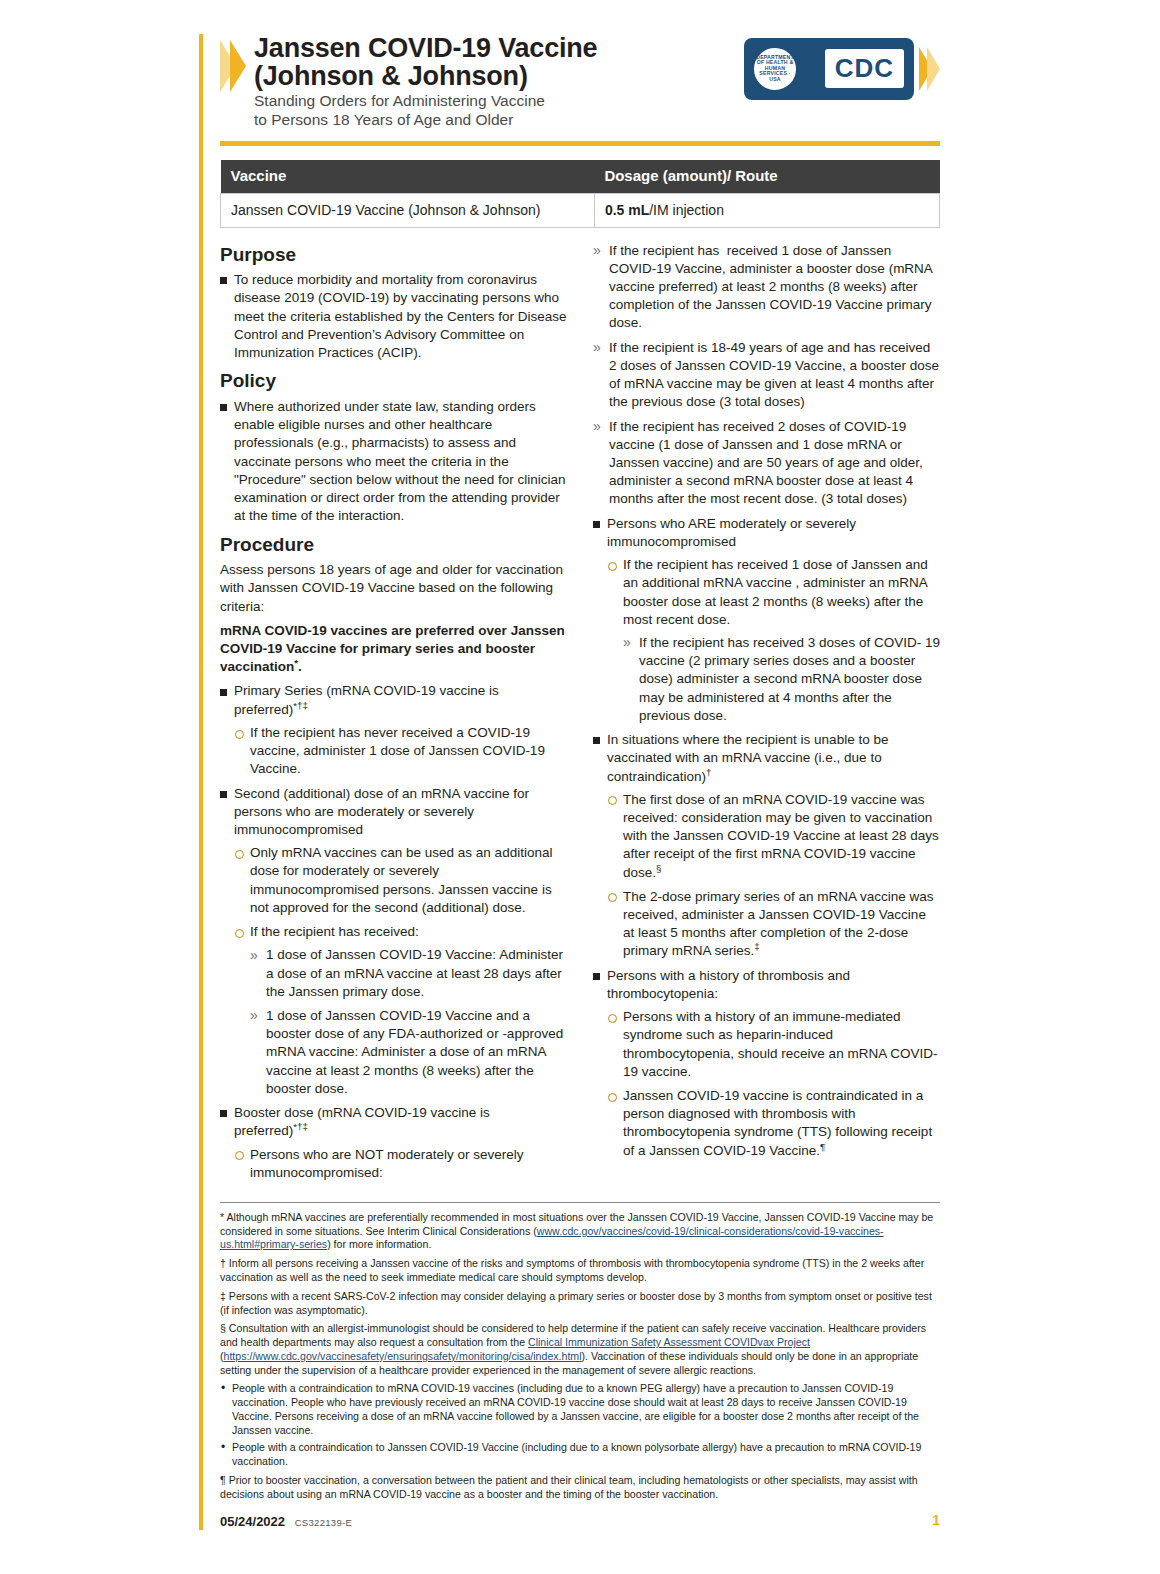Janssen COVID-19 Vaccine
(Johnson & Johnson)
Standing Orders for Administering Vaccine
to Persons 18 Years of Age and Older
DEPARTMENT OF HEALTH & HUMAN SERVICES · USA
CDC
| Vaccine | Dosage (amount)/ Route |
| --- | --- |
| Janssen COVID-19 Vaccine (Johnson & Johnson) | 0.5 mL /IM injection |
Purpose
To reduce morbidity and mortality from coronavirus disease 2019 (COVID-19) by vaccinating persons who meet the criteria established by the Centers for Disease Control and Prevention’s Advisory Committee on Immunization Practices (ACIP).
Policy
Where authorized under state law, standing orders enable eligible nurses and other healthcare professionals (e.g., pharmacists) to assess and vaccinate persons who meet the criteria in the "Procedure" section below without the need for clinician examination or direct order from the attending provider at the time of the interaction.
Procedure
Assess persons 18 years of age and older for vaccination with Janssen COVID-19 Vaccine based on the following criteria:
mRNA COVID-19 vaccines are preferred over Janssen COVID-19 Vaccine for primary series and booster vaccination*.
Primary Series (mRNA COVID-19 vaccine is preferred)*†‡
If the recipient has never received a COVID-19 vaccine, administer 1 dose of Janssen COVID-19 Vaccine.
Second (additional) dose of an mRNA vaccine for persons who are moderately or severely immunocompromised
Only mRNA vaccines can be used as an additional dose for moderately or severely immunocompromised persons. Janssen vaccine is not approved for the second (additional) dose.
If the recipient has received:
1 dose of Janssen COVID-19 Vaccine: Administer a dose of an mRNA vaccine at least 28 days after the Janssen primary dose.
1 dose of Janssen COVID-19 Vaccine and a booster dose of any FDA-authorized or -approved mRNA vaccine: Administer a dose of an mRNA vaccine at least 2 months (8 weeks) after the booster dose.
Booster dose (mRNA COVID-19 vaccine is preferred)*†‡
Persons who are NOT moderately or severely immunocompromised:
If the recipient has received 1 dose of Janssen COVID-19 Vaccine, administer a booster dose (mRNA vaccine preferred) at least 2 months (8 weeks) after completion of the Janssen COVID-19 Vaccine primary dose.
If the recipient is 18-49 years of age and has received 2 doses of Janssen COVID-19 Vaccine, a booster dose of mRNA vaccine may be given at least 4 months after the previous dose (3 total doses)
If the recipient has received 2 doses of COVID-19 vaccine (1 dose of Janssen and 1 dose mRNA or Janssen vaccine) and are 50 years of age and older, administer a second mRNA booster dose at least 4 months after the most recent dose. (3 total doses)
Persons who ARE moderately or severely immunocompromised
If the recipient has received 1 dose of Janssen and an additional mRNA vaccine , administer an mRNA booster dose at least 2 months (8 weeks) after the most recent dose.
If the recipient has received 3 doses of COVID- 19 vaccine (2 primary series doses and a booster dose) administer a second mRNA booster dose may be administered at 4 months after the previous dose.
In situations where the recipient is unable to be vaccinated with an mRNA vaccine (i.e., due to contraindication)†
The first dose of an mRNA COVID-19 vaccine was received: consideration may be given to vaccination with the Janssen COVID-19 Vaccine at least 28 days after receipt of the first mRNA COVID-19 vaccine dose.§
The 2-dose primary series of an mRNA vaccine was received, administer a Janssen COVID-19 Vaccine at least 5 months after completion of the 2-dose primary mRNA series.‡
Persons with a history of thrombosis and thrombocytopenia:
Persons with a history of an immune-mediated syndrome such as heparin-induced thrombocytopenia, should receive an mRNA COVID-19 vaccine.
Janssen COVID-19 vaccine is contraindicated in a person diagnosed with thrombosis with thrombocytopenia syndrome (TTS) following receipt of a Janssen COVID-19 Vaccine.¶
* Although mRNA vaccines are preferentially recommended in most situations over the Janssen COVID-19 Vaccine, Janssen COVID-19 Vaccine may be considered in some situations. See Interim Clinical Considerations (www.cdc.gov/vaccines/covid-19/clinical-considerations/covid-19-vaccines-us.html#primary-series) for more information.
† Inform all persons receiving a Janssen vaccine of the risks and symptoms of thrombosis with thrombocytopenia syndrome (TTS) in the 2 weeks after vaccination as well as the need to seek immediate medical care should symptoms develop.
‡ Persons with a recent SARS-CoV-2 infection may consider delaying a primary series or booster dose by 3 months from symptom onset or positive test (if infection was asymptomatic).
§ Consultation with an allergist-immunologist should be considered to help determine if the patient can safely receive vaccination. Healthcare providers and health departments may also request a consultation from the Clinical Immunization Safety Assessment COVIDvax Project (https://www.cdc.gov/vaccinesafety/ensuringsafety/monitoring/cisa/index.html). Vaccination of these individuals should only be done in an appropriate setting under the supervision of a healthcare provider experienced in the management of severe allergic reactions.
People with a contraindication to mRNA COVID-19 vaccines (including due to a known PEG allergy) have a precaution to Janssen COVID-19 vaccination. People who have previously received an mRNA COVID-19 vaccine dose should wait at least 28 days to receive Janssen COVID-19 Vaccine. Persons receiving a dose of an mRNA vaccine followed by a Janssen vaccine, are eligible for a booster dose 2 months after receipt of the Janssen vaccine.
People with a contraindication to Janssen COVID-19 Vaccine (including due to a known polysorbate allergy) have a precaution to mRNA COVID-19 vaccination.
¶ Prior to booster vaccination, a conversation between the patient and their clinical team, including hematologists or other specialists, may assist with decisions about using an mRNA COVID-19 vaccine as a booster and the timing of the booster vaccination.
05/24/2022 CS322139-E
1